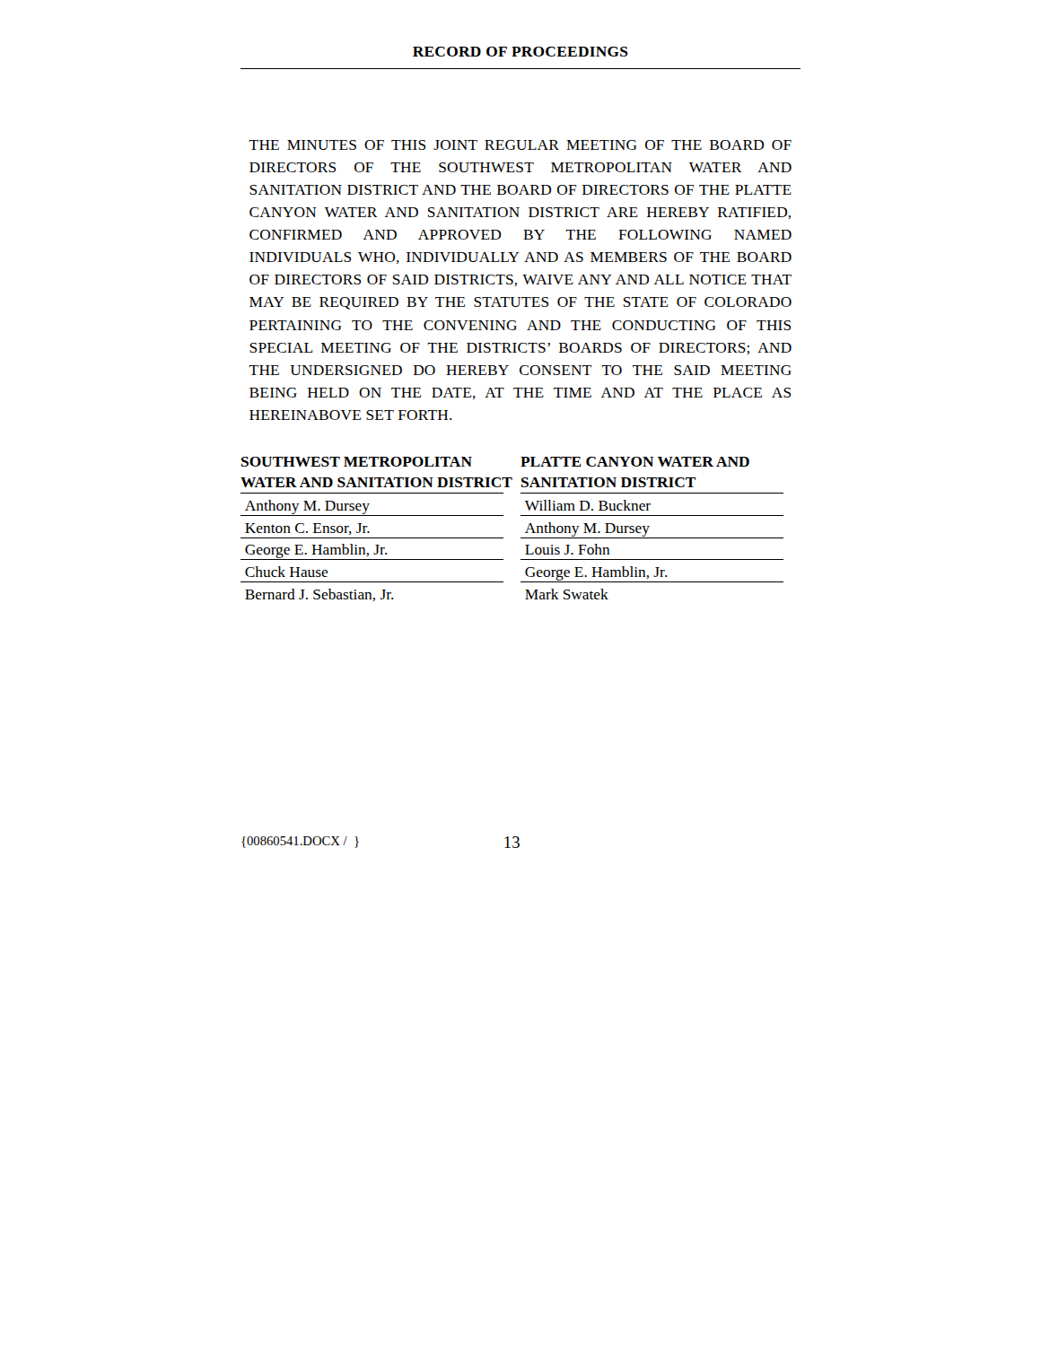RECORD OF PROCEEDINGS
THE MINUTES OF THIS JOINT REGULAR MEETING OF THE BOARD OF DIRECTORS OF THE SOUTHWEST METROPOLITAN WATER AND SANITATION DISTRICT AND THE BOARD OF DIRECTORS OF THE PLATTE CANYON WATER AND SANITATION DISTRICT ARE HEREBY RATIFIED, CONFIRMED AND APPROVED BY THE FOLLOWING NAMED INDIVIDUALS WHO, INDIVIDUALLY AND AS MEMBERS OF THE BOARD OF DIRECTORS OF SAID DISTRICTS, WAIVE ANY AND ALL NOTICE THAT MAY BE REQUIRED BY THE STATUTES OF THE STATE OF COLORADO PERTAINING TO THE CONVENING AND THE CONDUCTING OF THIS SPECIAL MEETING OF THE DISTRICTS’ BOARDS OF DIRECTORS; AND THE UNDERSIGNED DO HEREBY CONSENT TO THE SAID MEETING BEING HELD ON THE DATE, AT THE TIME AND AT THE PLACE AS HEREINABOVE SET FORTH.
| SOUTHWEST METROPOLITAN WATER AND SANITATION DISTRICT | PLATTE CANYON WATER AND SANITATION DISTRICT |
| Anthony M. Dursey | William D. Buckner |
| Kenton C. Ensor, Jr. | Anthony M. Dursey |
| George E. Hamblin, Jr. | Louis J. Fohn |
| Chuck Hause | George E. Hamblin, Jr. |
| Bernard J. Sebastian, Jr. | Mark Swatek |
{00860541.DOCX / } 13